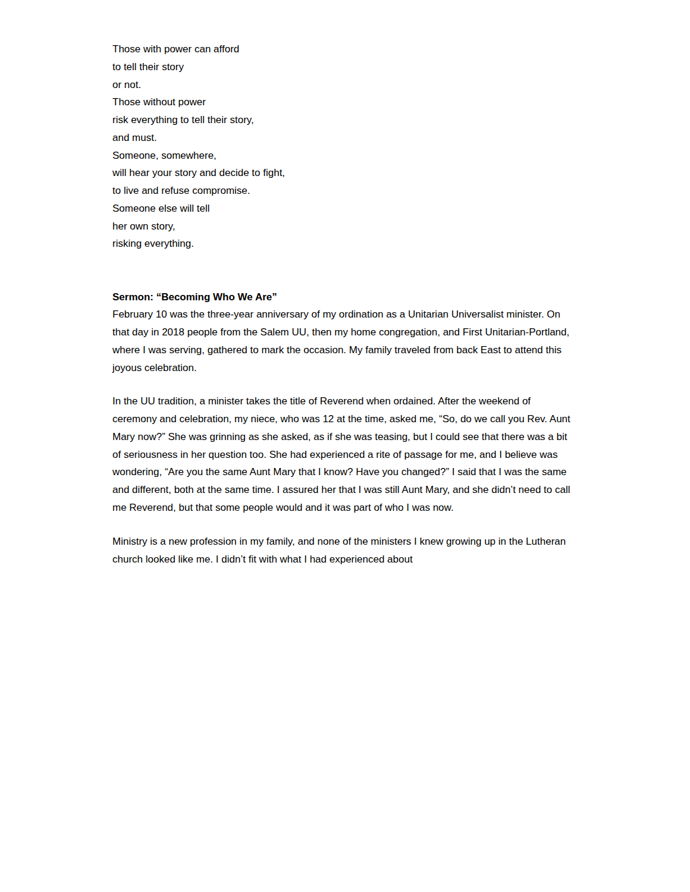Those with power can afford
to tell their story
or not.
Those without power
risk everything to tell their story,
and must.
Someone, somewhere,
will hear your story and decide to fight,
to live and refuse compromise.
Someone else will tell
her own story,
risking everything.
Sermon: “Becoming Who We Are”
February 10 was the three-year anniversary of my ordination as a Unitarian Universalist minister. On that day in 2018 people from the Salem UU, then my home congregation, and First Unitarian-Portland, where I was serving, gathered to mark the occasion. My family traveled from back East to attend this joyous celebration.
In the UU tradition, a minister takes the title of Reverend when ordained. After the weekend of ceremony and celebration, my niece, who was 12 at the time, asked me, “So, do we call you Rev. Aunt Mary now?” She was grinning as she asked, as if she was teasing, but I could see that there was a bit of seriousness in her question too. She had experienced a rite of passage for me, and I believe was wondering, “Are you the same Aunt Mary that I know? Have you changed?” I said that I was the same and different, both at the same time. I assured her that I was still Aunt Mary, and she didn’t need to call me Reverend, but that some people would and it was part of who I was now.
Ministry is a new profession in my family, and none of the ministers I knew growing up in the Lutheran church looked like me. I didn’t fit with what I had experienced about